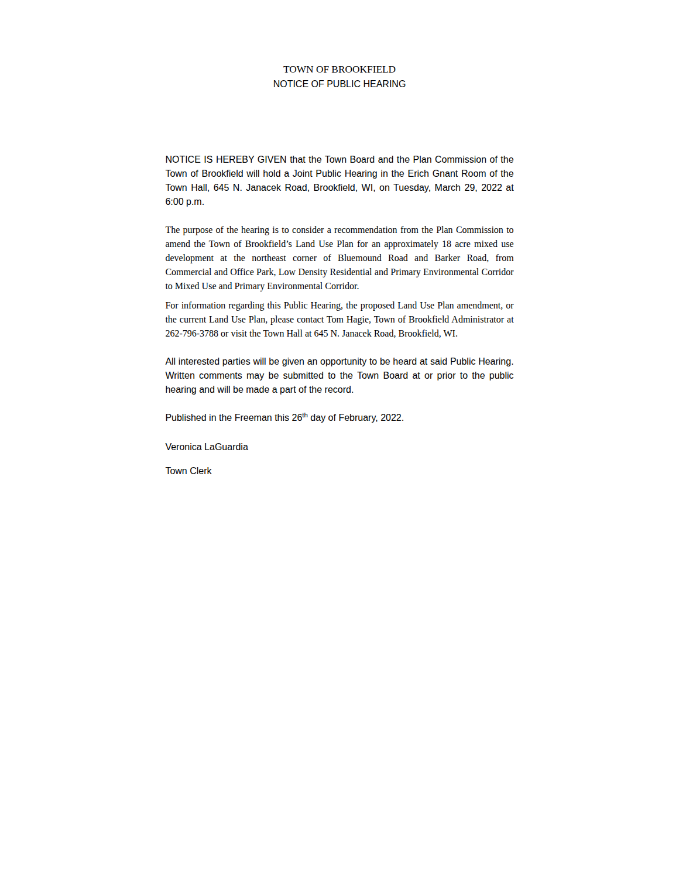TOWN OF BROOKFIELD
NOTICE OF PUBLIC HEARING
NOTICE IS HEREBY GIVEN that the Town Board and the Plan Commission of the Town of Brookfield will hold a Joint Public Hearing in the Erich Gnant Room of the Town Hall, 645 N. Janacek Road, Brookfield, WI, on Tuesday, March 29, 2022 at 6:00 p.m.
The purpose of the hearing is to consider a recommendation from the Plan Commission to amend the Town of Brookfield’s Land Use Plan for an approximately 18 acre mixed use development at the northeast corner of Bluemound Road and Barker Road, from Commercial and Office Park, Low Density Residential and Primary Environmental Corridor to Mixed Use and Primary Environmental Corridor.
For information regarding this Public Hearing, the proposed Land Use Plan amendment, or the current Land Use Plan, please contact Tom Hagie, Town of Brookfield Administrator at 262-796-3788 or visit the Town Hall at 645 N. Janacek Road, Brookfield, WI.
All interested parties will be given an opportunity to be heard at said Public Hearing. Written comments may be submitted to the Town Board at or prior to the public hearing and will be made a part of the record.
Published in the Freeman this 26th day of February, 2022.
Veronica LaGuardia
Town Clerk